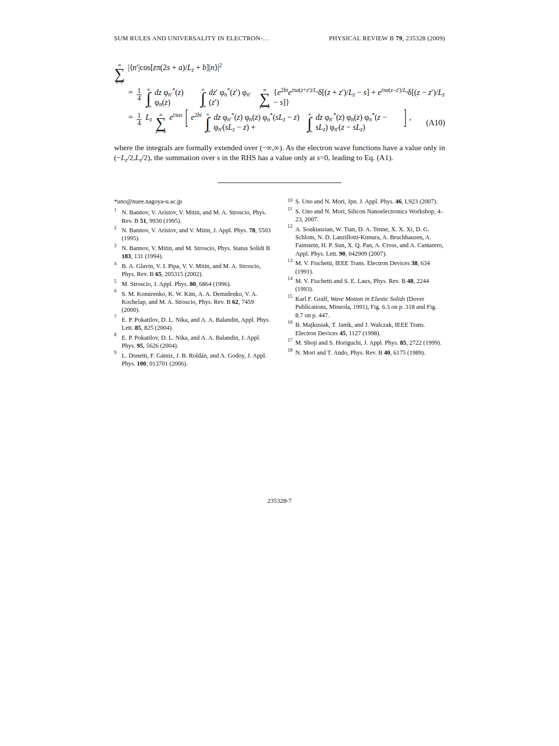Sum rules and universality in electron-…
Physical Review B 79, 235328 (2009)
∞∑s=0 |⟨n′|cos[zπ(2s + a)/Lz + b]|n⟩|2
= 14 ∞∫−∞ dz φn′*(z) φn(z) ∞∫−∞ dz′ φn*(z′) φn′(z′) ∞∑s=−∞ {e2bieiπa(z+z′)/Lzδ[(z + z′)/Lz − s] + eiπa(z−z′)/Lzδ[(z − z′)/Lz − s]}
= 14 Lz ∞∑s=−∞ eiπas [ e2bi ∞∫−∞ dz φn′*(z) φn(z) φn*(sLz − z) φn′(sLz − z) + ∞∫−∞ dz φn′*(z) φn(z) φn*(z − sLz) φn′(z − sLz) ] , (A10)
where the integrals are formally extended over (−∞,∞). As the electron wave functions have a value only in (−Lz/2,Lz/2), the summation over s in the RHS has a value only at s=0, leading to Eq. (A1).
*uno@nuee.nagoya-u.ac.jp
N. Bannov, V. Aristov, V. Mitin, and M. A. Stroscio, Phys. Rev. B 51, 9930 (1995).
N. Bannov, V. Aristov, and V. Mitin, J. Appl. Phys. 78, 5503 (1995).
N. Bannov, V. Mitin, and M. Stroscio, Phys. Status Solidi B 183, 131 (1994).
B. A. Glavin, V. I. Pipa, V. V. Mitin, and M. A. Stroscio, Phys. Rev. B 65, 205315 (2002).
M. Stroscio, J. Appl. Phys. 80, 6864 (1996).
S. M. Komirenko, K. W. Kim, A. A. Demidenko, V. A. Kochelap, and M. A. Stroscio, Phys. Rev. B 62, 7459 (2000).
E. P. Pokatilov, D. L. Nika, and A. A. Balandin, Appl. Phys. Lett. 85, 825 (2004).
E. P. Pokatilov, D. L. Nika, and A. A. Balandin, J. Appl. Phys. 95, 5626 (2004).
L. Donetti, F. Gámiz, J. B. Roldán, and A. Godoy, J. Appl. Phys. 100, 013701 (2006).
S. Uno and N. Mori, Jpn. J. Appl. Phys. 46, L923 (2007).
S. Uno and N. Mori, Silicon Nanoelectronics Workshop, 4–23, 2007.
A. Soukiassian, W. Tian, D. A. Tenne, X. X. Xi, D. G. Schlom, N. D. Lanzillotti-Kimura, A. Bruchhausen, A. Fainstein, H. P. Sun, X. Q. Pan, A. Cross, and A. Cantarero, Appl. Phys. Lett. 90, 042909 (2007).
M. V. Fischetti, IEEE Trans. Electron Devices 38, 634 (1991).
M. V. Fischetti and S. E. Laux, Phys. Rev. B 48, 2244 (1993).
Karl F. Graff, Wave Motion in Elastic Solids (Dover Publications, Mineola, 1991), Fig. 6.3 on p. 318 and Fig. 8.7 on p. 447.
B. Majkusiak, T. Janik, and J. Walczak, IEEE Trans. Electron Devices 45, 1127 (1998).
M. Shoji and S. Horiguchi, J. Appl. Phys. 85, 2722 (1999).
N. Mori and T. Ando, Phys. Rev. B 40, 6175 (1989).
235328-7